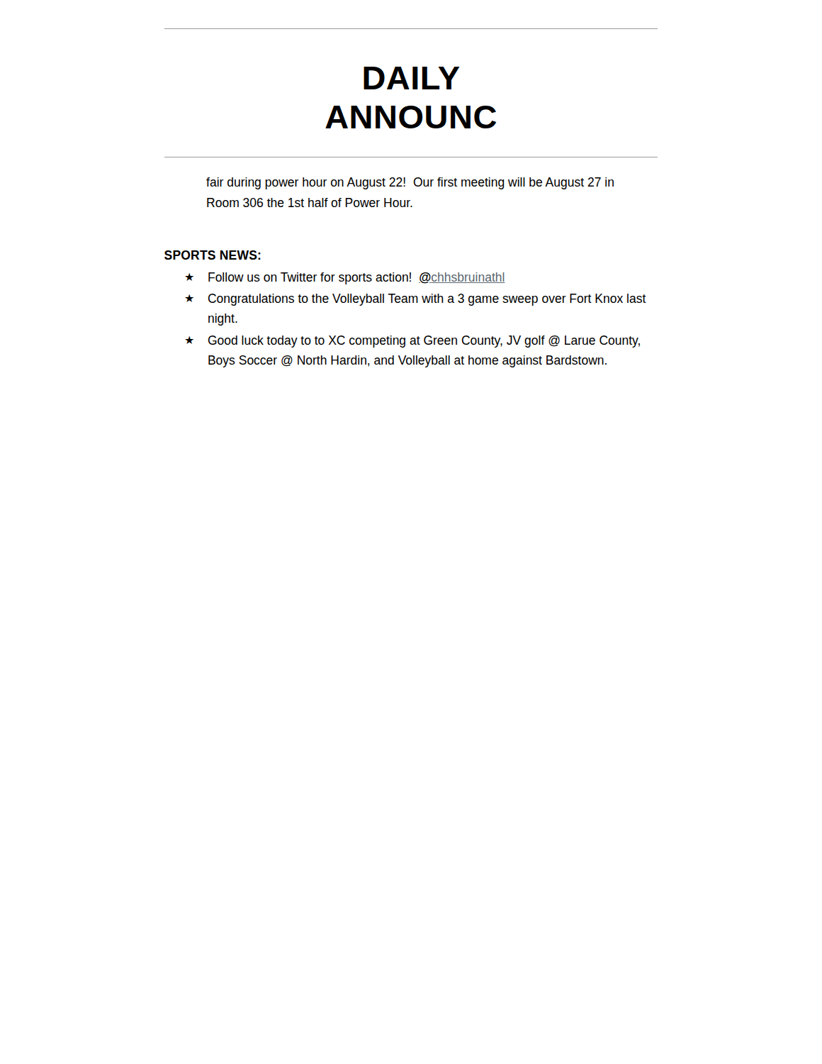DAILY ANNOUNC
fair during power hour on August 22! Our first meeting will be August 27 in Room 306 the 1st half of Power Hour.
SPORTS NEWS:
Follow us on Twitter for sports action! @chhsbruinathl
Congratulations to the Volleyball Team with a 3 game sweep over Fort Knox last night.
Good luck today to to XC competing at Green County, JV golf @ Larue County, Boys Soccer @ North Hardin, and Volleyball at home against Bardstown.